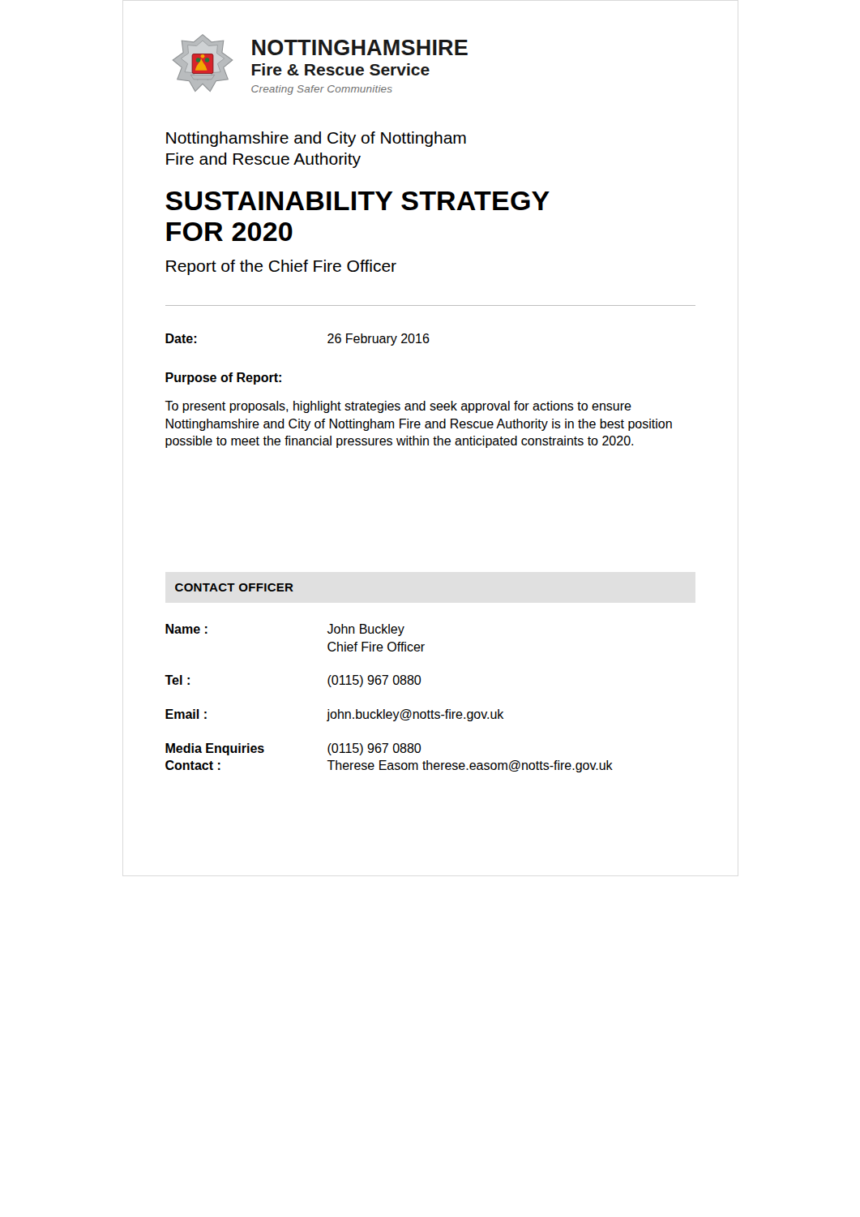NOTTINGHAMSHIRE
Fire & Rescue Service
Creating Safer Communities
Nottinghamshire and City of Nottingham
Fire and Rescue Authority
SUSTAINABILITY STRATEGY
FOR 2020
Report of the Chief Fire Officer
Date:
26 February 2016
Purpose of Report:
To present proposals, highlight strategies and seek approval for actions to ensure Nottinghamshire and City of Nottingham Fire and Rescue Authority is in the best position possible to meet the financial pressures within the anticipated constraints to 2020.
CONTACT OFFICER
| Name : | John Buckley Chief Fire Officer |
| Tel : | (0115) 967 0880 |
| Email : | john.buckley@notts-fire.gov.uk |
| Media Enquiries Contact : | (0115) 967 0880 Therese Easom therese.easom@notts-fire.gov.uk |